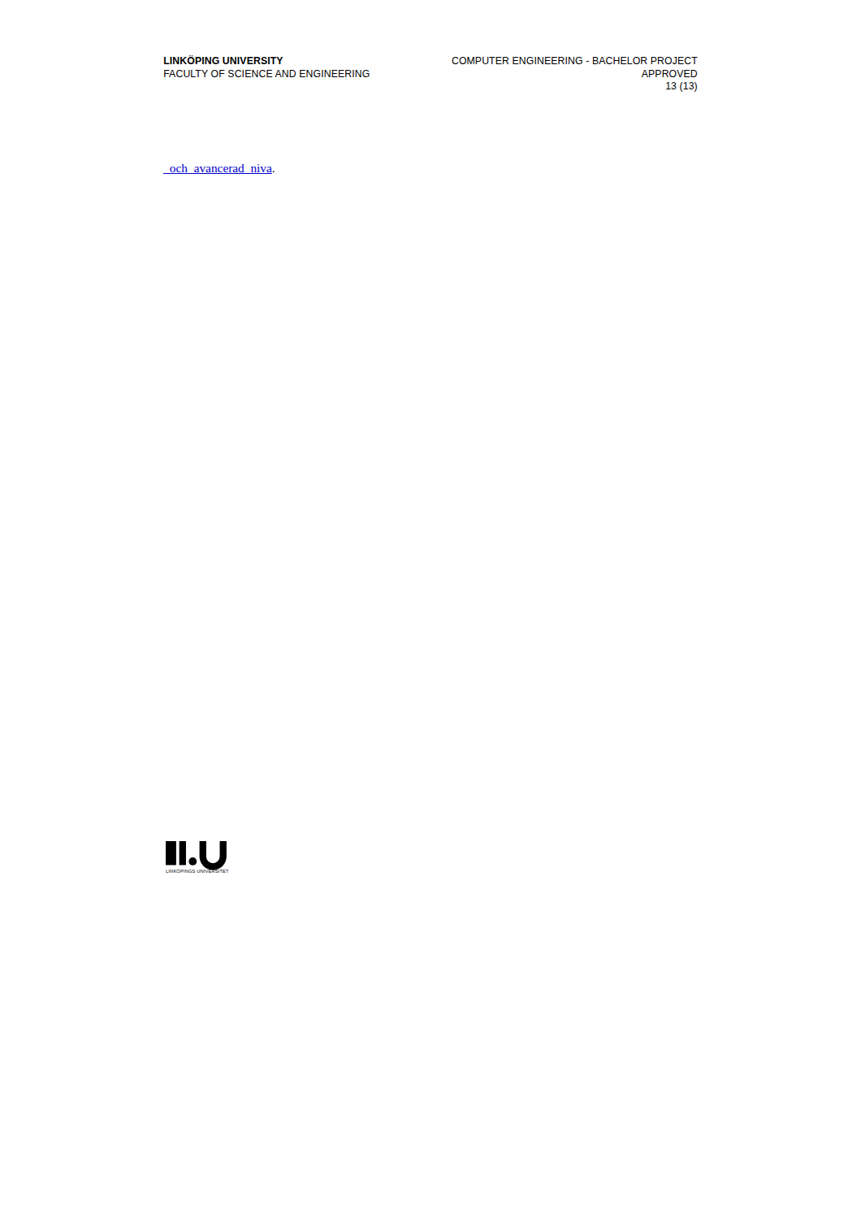LINKÖPING UNIVERSITY
FACULTY OF SCIENCE AND ENGINEERING
COMPUTER ENGINEERING - BACHELOR PROJECT
APPROVED
13 (13)
_och_avancerad_niva.
LINKÖPINGS UNIVERSITET